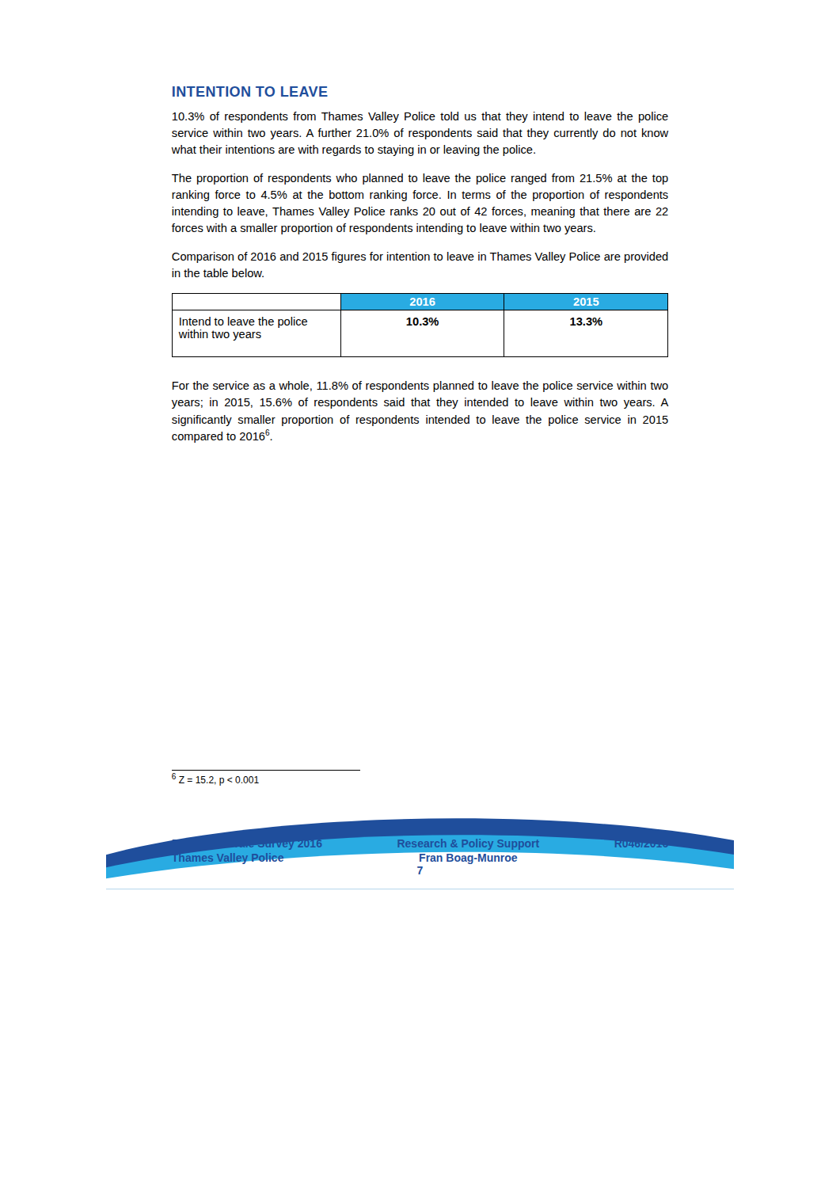INTENTION TO LEAVE
10.3% of respondents from Thames Valley Police told us that they intend to leave the police service within two years. A further 21.0% of respondents said that they currently do not know what their intentions are with regards to staying in or leaving the police.
The proportion of respondents who planned to leave the police ranged from 21.5% at the top ranking force to 4.5% at the bottom ranking force. In terms of the proportion of respondents intending to leave, Thames Valley Police ranks 20 out of 42 forces, meaning that there are 22 forces with a smaller proportion of respondents intending to leave within two years.
Comparison of 2016 and 2015 figures for intention to leave in Thames Valley Police are provided in the table below.
| | 2016 | 2015 |
| --- | --- | --- |
| Intend to leave the police within two years | 10.3% | 13.3% |
For the service as a whole, 11.8% of respondents planned to leave the police service within two years; in 2015, 15.6% of respondents said that they intended to leave within two years. A significantly smaller proportion of respondents intended to leave the police service in 2015 compared to 20166.
6 Z = 15.2, p < 0.001
Pay And Morale Survey 2016
Thames Valley Police
Research & Policy Support
Fran Boag-Munroe
R046/2016
7